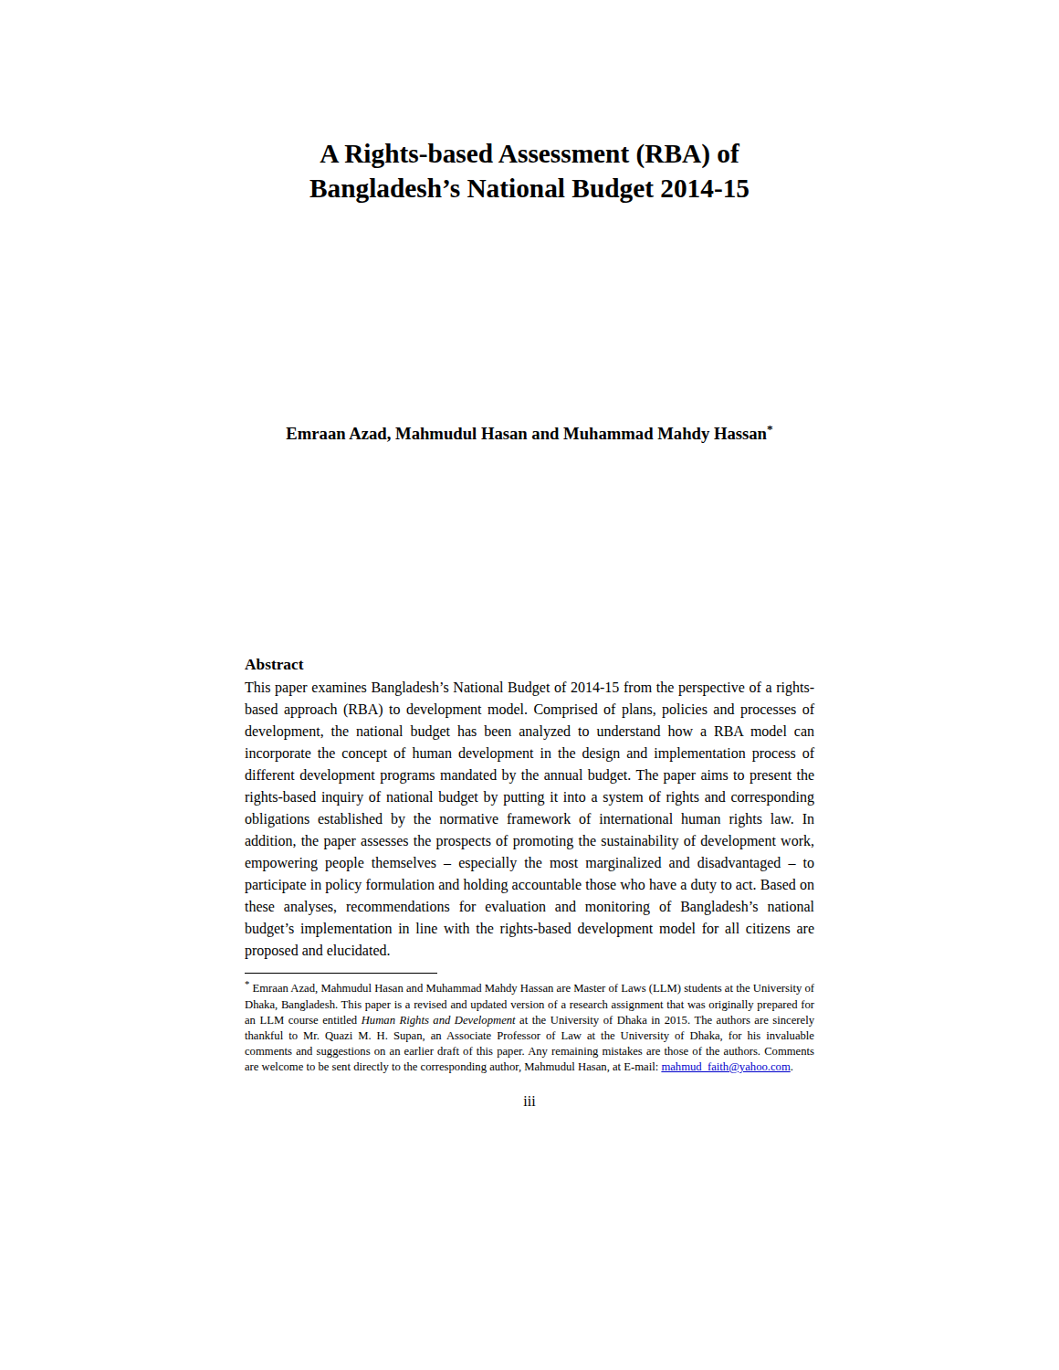A Rights-based Assessment (RBA) of
Bangladesh’s National Budget 2014-15
Emraan Azad, Mahmudul Hasan and Muhammad Mahdy Hassan*
Abstract
This paper examines Bangladesh’s National Budget of 2014-15 from the perspective of a rights-based approach (RBA) to development model. Comprised of plans, policies and processes of development, the national budget has been analyzed to understand how a RBA model can incorporate the concept of human development in the design and implementation process of different development programs mandated by the annual budget. The paper aims to present the rights-based inquiry of national budget by putting it into a system of rights and corresponding obligations established by the normative framework of international human rights law. In addition, the paper assesses the prospects of promoting the sustainability of development work, empowering people themselves – especially the most marginalized and disadvantaged – to participate in policy formulation and holding accountable those who have a duty to act. Based on these analyses, recommendations for evaluation and monitoring of Bangladesh’s national budget’s implementation in line with the rights-based development model for all citizens are proposed and elucidated.
* Emraan Azad, Mahmudul Hasan and Muhammad Mahdy Hassan are Master of Laws (LLM) students at the University of Dhaka, Bangladesh. This paper is a revised and updated version of a research assignment that was originally prepared for an LLM course entitled Human Rights and Development at the University of Dhaka in 2015. The authors are sincerely thankful to Mr. Quazi M. H. Supan, an Associate Professor of Law at the University of Dhaka, for his invaluable comments and suggestions on an earlier draft of this paper. Any remaining mistakes are those of the authors. Comments are welcome to be sent directly to the corresponding author, Mahmudul Hasan, at E-mail: mahmud_faith@yahoo.com.
iii